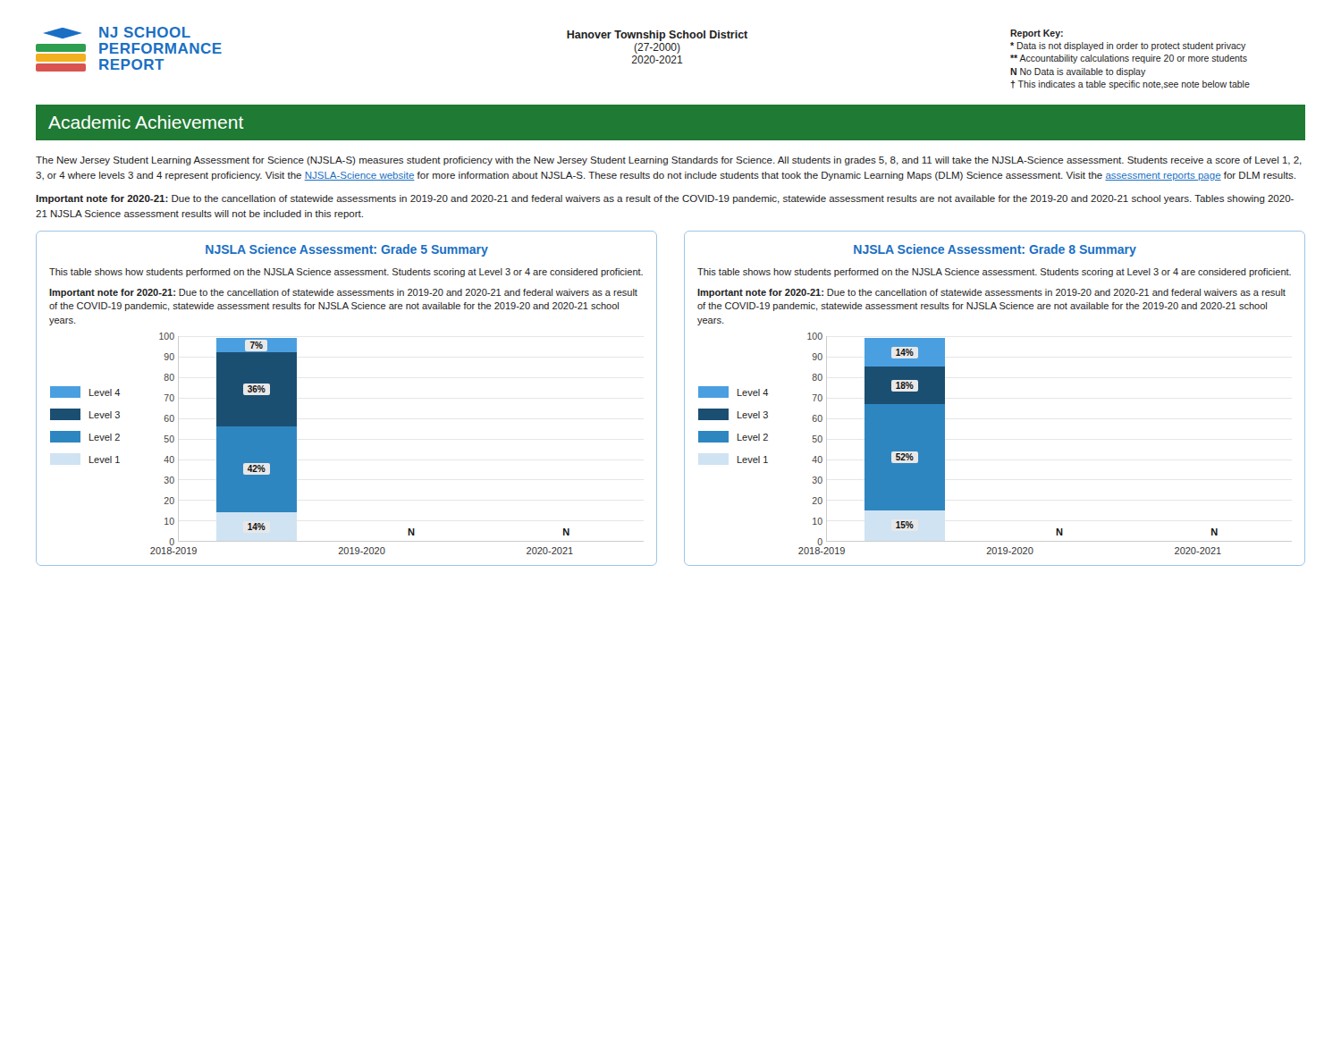NJ SCHOOL PERFORMANCE REPORT
Hanover Township School District
(27-2000)
2020-2021
Report Key:
* Data is not displayed in order to protect student privacy
** Accountability calculations require 20 or more students
N No Data is available to display
† This indicates a table specific note,see note below table
Academic Achievement
The New Jersey Student Learning Assessment for Science (NJSLA-S) measures student proficiency with the New Jersey Student Learning Standards for Science. All students in grades 5, 8, and 11 will take the NJSLA-Science assessment. Students receive a score of Level 1, 2, 3, or 4 where levels 3 and 4 represent proficiency. Visit the NJSLA-Science website for more information about NJSLA-S. These results do not include students that took the Dynamic Learning Maps (DLM) Science assessment. Visit the assessment reports page for DLM results.
Important note for 2020-21: Due to the cancellation of statewide assessments in 2019-20 and 2020-21 and federal waivers as a result of the COVID-19 pandemic, statewide assessment results are not available for the 2019-20 and 2020-21 school years. Tables showing 2020-21 NJSLA Science assessment results will not be included in this report.
NJSLA Science Assessment: Grade 5 Summary
This table shows how students performed on the NJSLA Science assessment. Students scoring at Level 3 or 4 are considered proficient.
Important note for 2020-21: Due to the cancellation of statewide assessments in 2019-20 and 2020-21 and federal waivers as a result of the COVID-19 pandemic, statewide assessment results for NJSLA Science are not available for the 2019-20 and 2020-21 school years.
Level 4
Level 3
Level 2
Level 1
100
90
80
70
60
50
40
30
20
10
0
7%
36%
42%
14%
N
N
2018-2019
2019-2020
2020-2021
NJSLA Science Assessment: Grade 8 Summary
This table shows how students performed on the NJSLA Science assessment. Students scoring at Level 3 or 4 are considered proficient.
Important note for 2020-21: Due to the cancellation of statewide assessments in 2019-20 and 2020-21 and federal waivers as a result of the COVID-19 pandemic, statewide assessment results for NJSLA Science are not available for the 2019-20 and 2020-21 school years.
Level 4
Level 3
Level 2
Level 1
100
90
80
70
60
50
40
30
20
10
0
14%
18%
52%
15%
N
N
2018-2019
2019-2020
2020-2021